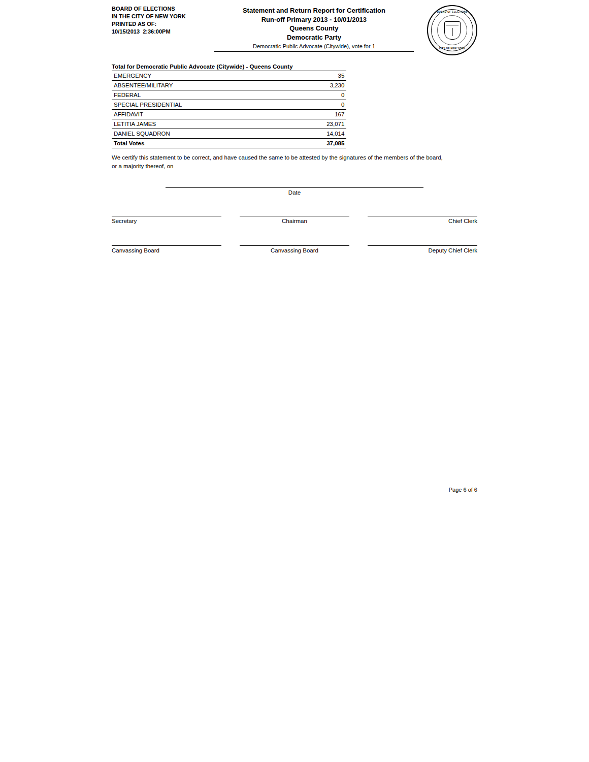BOARD OF ELECTIONS
IN THE CITY OF NEW YORK
PRINTED AS OF:
10/15/2013 2:36:00PM
Statement and Return Report for Certification
Run-off Primary 2013 - 10/01/2013
Queens County
Democratic Party Democratic Public Advocate (Citywide), vote for 1
BOARD OF ELECTIONS
CITY OF NEW YORK
Total for Democratic Public Advocate (Citywide) - Queens County
| EMERGENCY | 35 | |
| ABSENTEE/MILITARY | 3,230 | |
| FEDERAL | 0 | |
| SPECIAL PRESIDENTIAL | 0 | |
| AFFIDAVIT | 167 | |
| LETITIA JAMES | 23,071 | |
| DANIEL SQUADRON | 14,014 | |
| Total Votes | 37,085 | |
We certify this statement to be correct, and have caused the same to be attested by the signatures of the members of the board, or a majority thereof, on
Date
Secretary
Chairman
Chief Clerk
Canvassing Board
Canvassing Board
Deputy Chief Clerk
Page 6 of 6